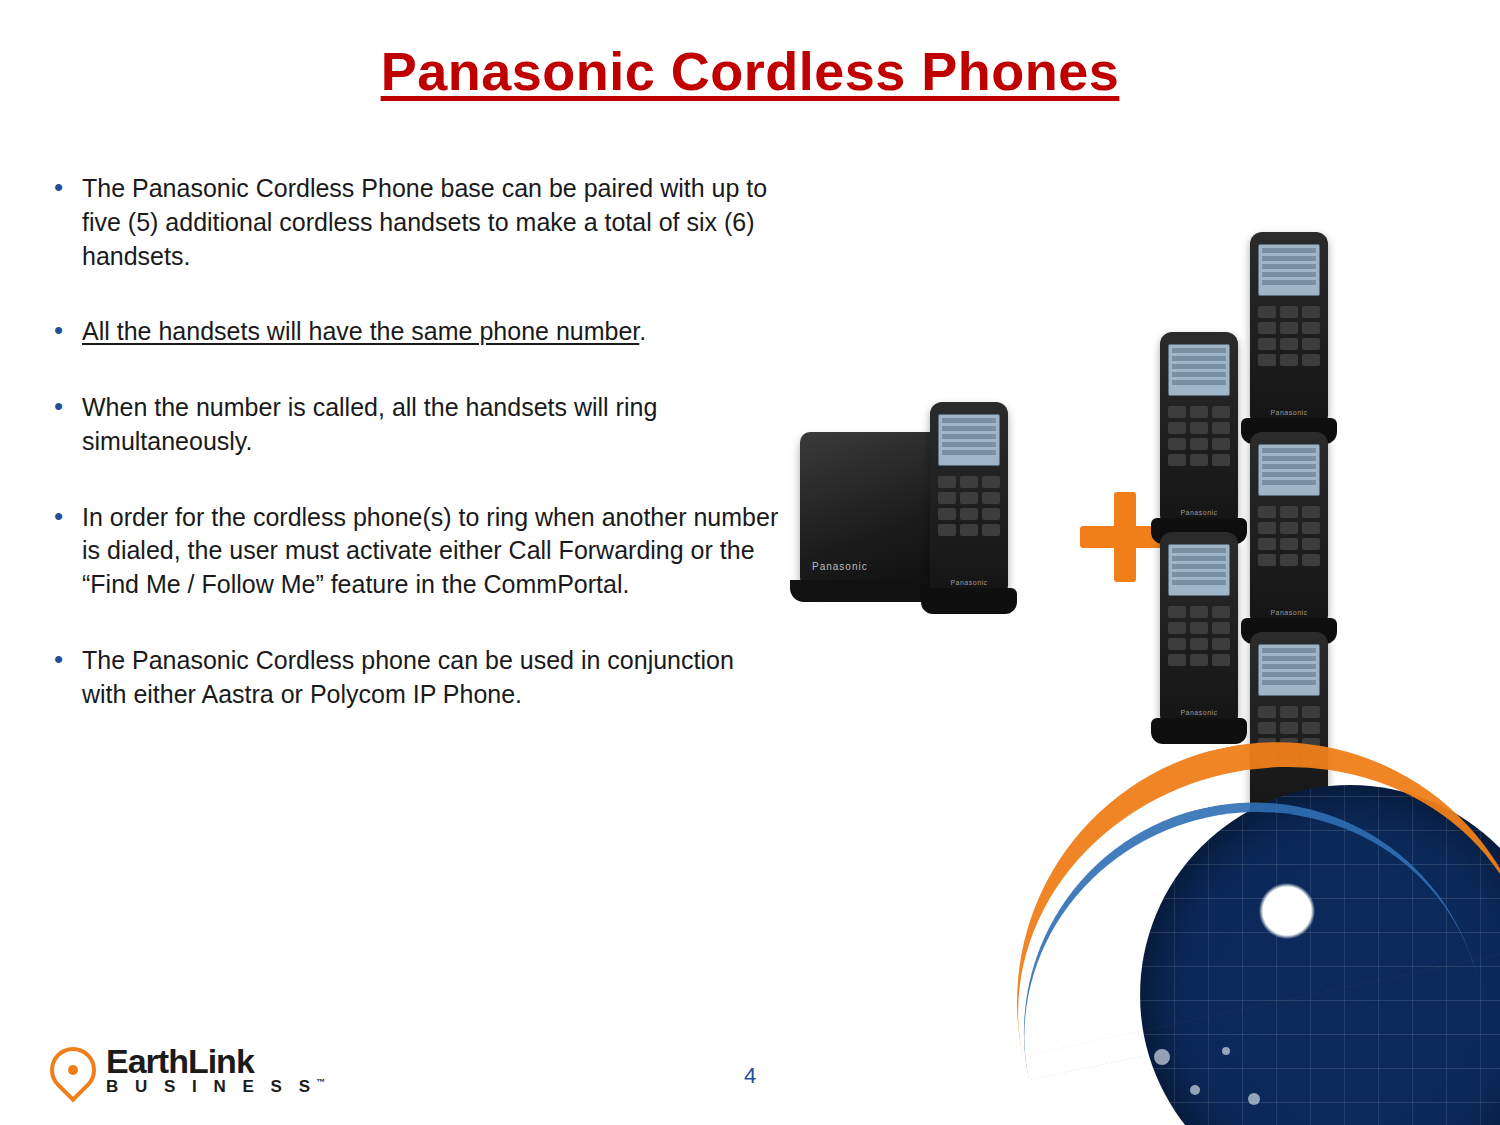Panasonic Cordless Phones
The Panasonic Cordless Phone base can be paired with up to five (5) additional cordless handsets to make a total of six (6) handsets.
All the handsets will have the same phone number.
When the number is called, all the handsets will ring simultaneously.
In order for the cordless phone(s) to ring when another number is dialed, the user must activate either Call Forwarding or the “Find Me / Follow Me” feature in the CommPortal.
The Panasonic Cordless phone can be used in conjunction with either Aastra or Polycom IP Phone.
Panasonic
Panasonic
Panasonic
Panasonic
Panasonic
Panasonic
EarthLink
B U S I N E S S™
4